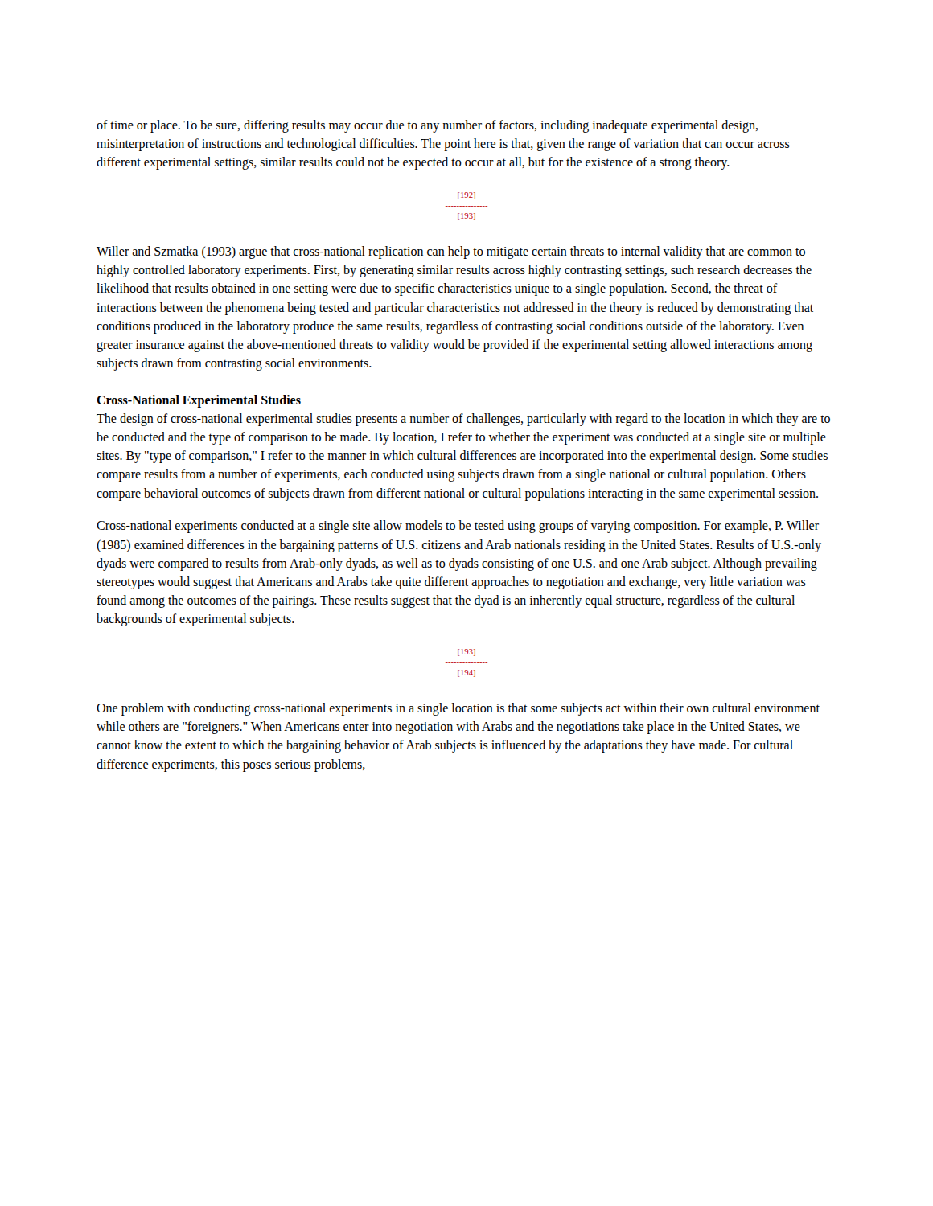of time or place. To be sure, differing results may occur due to any number of factors, including inadequate experimental design, misinterpretation of instructions and technological difficulties. The point here is that, given the range of variation that can occur across different experimental settings, similar results could not be expected to occur at all, but for the existence of a strong theory.
[192]
---------------
[193]
Willer and Szmatka (1993) argue that cross-national replication can help to mitigate certain threats to internal validity that are common to highly controlled laboratory experiments. First, by generating similar results across highly contrasting settings, such research decreases the likelihood that results obtained in one setting were due to specific characteristics unique to a single population. Second, the threat of interactions between the phenomena being tested and particular characteristics not addressed in the theory is reduced by demonstrating that conditions produced in the laboratory produce the same results, regardless of contrasting social conditions outside of the laboratory. Even greater insurance against the above-mentioned threats to validity would be provided if the experimental setting allowed interactions among subjects drawn from contrasting social environments.
Cross-National Experimental Studies
The design of cross-national experimental studies presents a number of challenges, particularly with regard to the location in which they are to be conducted and the type of comparison to be made. By location, I refer to whether the experiment was conducted at a single site or multiple sites. By "type of comparison," I refer to the manner in which cultural differences are incorporated into the experimental design. Some studies compare results from a number of experiments, each conducted using subjects drawn from a single national or cultural population. Others compare behavioral outcomes of subjects drawn from different national or cultural populations interacting in the same experimental session.
Cross-national experiments conducted at a single site allow models to be tested using groups of varying composition. For example, P. Willer (1985) examined differences in the bargaining patterns of U.S. citizens and Arab nationals residing in the United States. Results of U.S.-only dyads were compared to results from Arab-only dyads, as well as to dyads consisting of one U.S. and one Arab subject. Although prevailing stereotypes would suggest that Americans and Arabs take quite different approaches to negotiation and exchange, very little variation was found among the outcomes of the pairings. These results suggest that the dyad is an inherently equal structure, regardless of the cultural backgrounds of experimental subjects.
[193]
---------------
[194]
One problem with conducting cross-national experiments in a single location is that some subjects act within their own cultural environment while others are "foreigners." When Americans enter into negotiation with Arabs and the negotiations take place in the United States, we cannot know the extent to which the bargaining behavior of Arab subjects is influenced by the adaptations they have made. For cultural difference experiments, this poses serious problems,